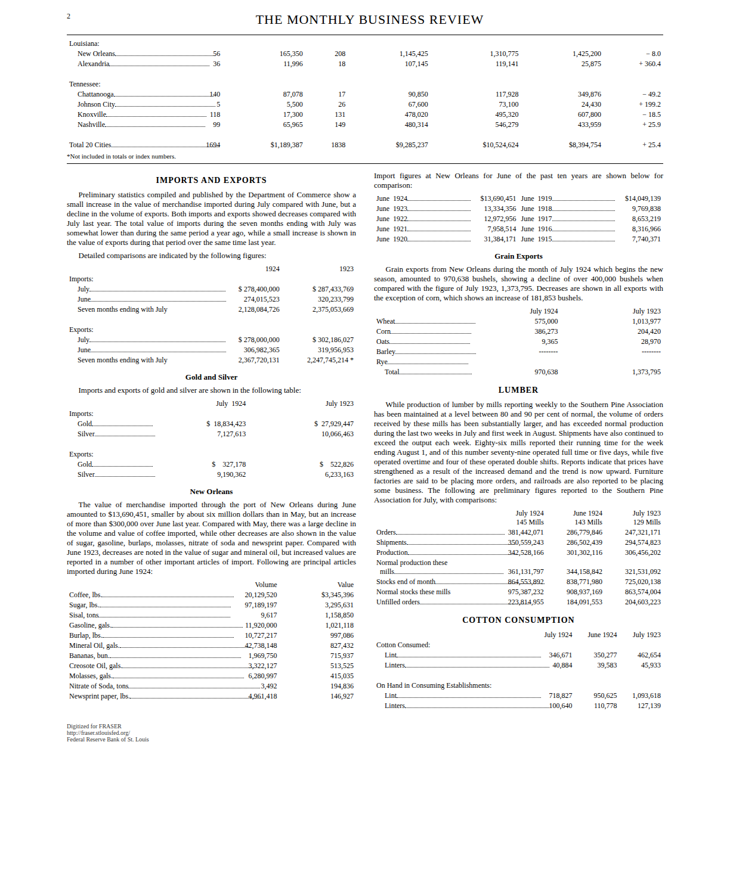2
THE MONTHLY BUSINESS REVIEW
| Louisiana: | | | | | | | |
| New Orleans | 56 | 165,350 | 208 | 1,145,425 | 1,310,775 | 1,425,200 | − 8.0 |
| Alexandria | 36 | 11,996 | 18 | 107,145 | 119,141 | 25,875 | + 360.4 |
| Tennessee: | |
| Chattanooga | 140 | 87,078 | 17 | 90,850 | 117,928 | 349,876 | − 49.2 |
| Johnson City | 5 | 5,500 | 26 | 67,600 | 73,100 | 24,430 | + 199.2 |
| Knoxville | 118 | 17,300 | 131 | 478,020 | 495,320 | 607,800 | − 18.5 |
| Nashville | 99 | 65,965 | 149 | 480,314 | 546,279 | 433,959 | + 25.9 |
| Total 20 Cities | 1694 | $1,189,387 | 1838 | $9,285,237 | $10,524,624 | $8,394,754 | + 25.4 |
*Not included in totals or index numbers.
IMPORTS AND EXPORTS
Preliminary statistics compiled and published by the Department of Commerce show a small increase in the value of merchandise imported during July compared with June, but a decline in the volume of exports. Both imports and exports showed decreases compared with July last year. The total value of imports during the seven months ending with July was somewhat lower than during the same period a year ago, while a small increase is shown in the value of exports during that period over the same time last year.
Detailed comparisons are indicated by the following figures:
| | 1924 | 1923 |
| Imports: | | |
| July | $ 278,400,000 | $ 287,433,769 |
| June | 274,015,523 | 320,233,799 |
| Seven months ending with July | 2,128,084,726 | 2,375,053,669 |
| Exports: | | |
| July | $ 278,000,000 | $ 302,186,027 |
| June | 306,982,365 | 319,956,953 |
| Seven months ending with July | 2,367,720,131 | 2,247,745,214 * |
Gold and Silver
Imports and exports of gold and silver are shown in the following table:
| | July 1924 | July 1923 |
| Imports: | | |
| Gold | $ 18,834,423 | $ 27,929,447 |
| Silver | 7,127,613 | 10,066,463 |
| Exports: | | |
| Gold | $ 327,178 | $ 522,826 |
| Silver | 9,190,362 | 6,233,163 |
New Orleans
The value of merchandise imported through the port of New Orleans during June amounted to $13,690,451, smaller by about six million dollars than in May, but an increase of more than $300,000 over June last year. Compared with May, there was a large decline in the volume and value of coffee imported, while other decreases are also shown in the value of sugar, gasoline, burlaps, molasses, nitrate of soda and newsprint paper. Compared with June 1923, decreases are noted in the value of sugar and mineral oil, but increased values are reported in a number of other important articles of import. Following are principal articles imported during June 1924:
| | Volume | Value |
| Coffee, lbs. | 20,129,520 | $3,345,396 |
| Sugar, lbs. | 97,189,197 | 3,295,631 |
| Sisal, tons | 9,617 | 1,158,850 |
| Gasoline, gals. | 11,920,000 | 1,021,118 |
| Burlap, lbs. | 10,727,217 | 997,086 |
| Mineral Oil, gals. | 42,738,148 | 827,432 |
| Bananas, bun. | 1,969,750 | 715,937 |
| Creosote Oil, gals. | 3,322,127 | 513,525 |
| Molasses, gals. | 6,280,997 | 415,035 |
| Nitrate of Soda, tons | 3,492 | 194,836 |
| Newsprint paper, lbs. | 4,961,418 | 146,927 |
Import figures at New Orleans for June of the past ten years are shown below for comparison:
| June 1924 | $13,690,451 | June 1919 | $14,049,139 |
| June 1923 | 13,334,356 | June 1918 | 9,769,838 |
| June 1922 | 12,972,956 | June 1917 | 8,653,219 |
| June 1921 | 7,958,514 | June 1916 | 8,316,966 |
| June 1920 | 31,384,171 | June 1915 | 7,740,371 |
Grain Exports
Grain exports from New Orleans during the month of July 1924 which begins the new season, amounted to 970,638 bushels, showing a decline of over 400,000 bushels when compared with the figure of July 1923, 1,373,795. Decreases are shown in all exports with the exception of corn, which shows an increase of 181,853 bushels.
| | July 1924 | July 1923 |
| Wheat | 575,000 | 1,013,977 |
| Corn | 386,273 | 204,420 |
| Oats | 9,365 | 28,970 |
| Barley | -------- | -------- |
| Rye | | |
| Total | 970,638 | 1,373,795 |
LUMBER
While production of lumber by mills reporting weekly to the Southern Pine Association has been maintained at a level between 80 and 90 per cent of normal, the volume of orders received by these mills has been substantially larger, and has exceeded normal production during the last two weeks in July and first week in August. Shipments have also continued to exceed the output each week. Eighty-six mills reported their running time for the week ending August 1, and of this number seventy-nine operated full time or five days, while five operated overtime and four of these operated double shifts. Reports indicate that prices have strengthened as a result of the increased demand and the trend is now upward. Furniture factories are said to be placing more orders, and railroads are also reported to be placing some business. The following are preliminary figures reported to the Southern Pine Association for July, with comparisons:
| | July 1924 145 Mills | June 1924 143 Mills | July 1923 129 Mills |
| Orders | 381,442,071 | 286,779,846 | 247,321,171 |
| Shipments | 350,559,243 | 286,502,439 | 294,574,823 |
| Production | 342,528,166 | 301,302,116 | 306,456,202 |
| Normal production these mills | 361,131,797 | 344,158,842 | 321,531,092 |
| Stocks end of month | 864,553,892 | 838,771,980 | 725,020,138 |
| Normal stocks these mills | 975,387,232 | 908,937,169 | 863,574,004 |
| Unfilled orders | 223,814,955 | 184,091,553 | 204,603,223 |
COTTON CONSUMPTION
| | July 1924 | June 1924 | July 1923 |
| Cotton Consumed: | | | |
| Lint | 346,671 | 350,277 | 462,654 |
| Linters | 40,884 | 39,583 | 45,933 |
| On Hand in Consuming Establishments: | | | |
| Lint | 718,827 | 950,625 | 1,093,618 |
| Linters | 100,640 | 110,778 | 127,139 |
Digitized for FRASER
http://fraser.stlouisfed.org/
Federal Reserve Bank of St. Louis